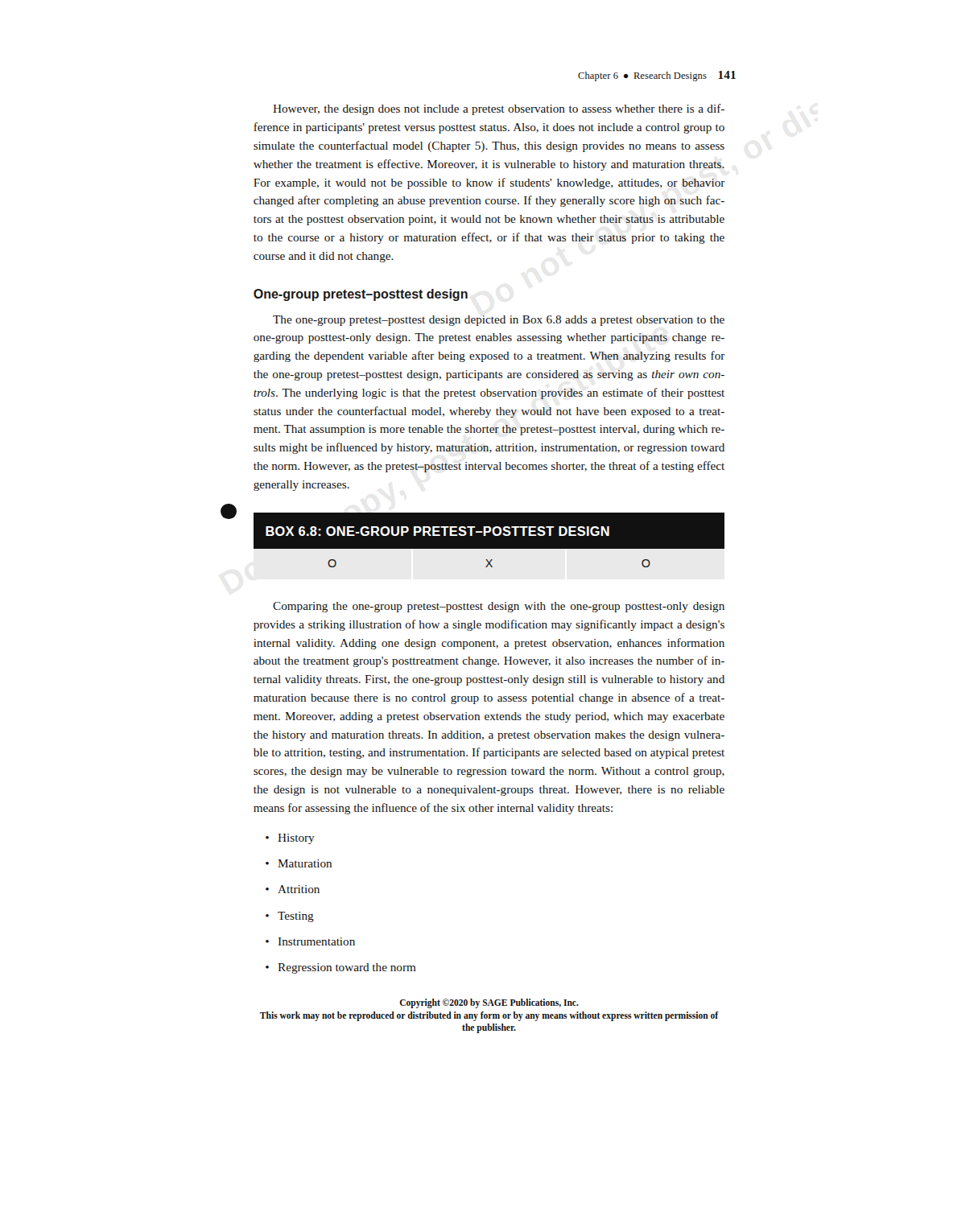Do not copy, post, or distribute Do not copy, post, or distribute
Chapter 6●Research Designs 141
However, the design does not include a pretest observation to assess whether there is a difference in participants' pretest versus posttest status. Also, it does not include a control group to simulate the counterfactual model (Chapter 5). Thus, this design provides no means to assess whether the treatment is effective. Moreover, it is vulnerable to history and maturation threats. For example, it would not be possible to know if students' knowledge, attitudes, or behavior changed after completing an abuse prevention course. If they generally score high on such factors at the posttest observation point, it would not be known whether their status is attributable to the course or a history or maturation effect, or if that was their status prior to taking the course and it did not change.
One-group pretest–posttest design
The one-group pretest–posttest design depicted in Box 6.8 adds a pretest observation to the one-group posttest-only design. The pretest enables assessing whether participants change regarding the dependent variable after being exposed to a treatment. When analyzing results for the one-group pretest–posttest design, participants are considered as serving as their own controls. The underlying logic is that the pretest observation provides an estimate of their posttest status under the counterfactual model, whereby they would not have been exposed to a treatment. That assumption is more tenable the shorter the pretest–posttest interval, during which results might be influenced by history, maturation, attrition, instrumentation, or regression toward the norm. However, as the pretest–posttest interval becomes shorter, the threat of a testing effect generally increases.
BOX 6.8: ONE-GROUP PRETEST–POSTTEST DESIGN
| O | X | O |
Comparing the one-group pretest–posttest design with the one-group posttest-only design provides a striking illustration of how a single modification may significantly impact a design's internal validity. Adding one design component, a pretest observation, enhances information about the treatment group's posttreatment change. However, it also increases the number of internal validity threats. First, the one-group posttest-only design still is vulnerable to history and maturation because there is no control group to assess potential change in absence of a treatment. Moreover, adding a pretest observation extends the study period, which may exacerbate the history and maturation threats. In addition, a pretest observation makes the design vulnerable to attrition, testing, and instrumentation. If participants are selected based on atypical pretest scores, the design may be vulnerable to regression toward the norm. Without a control group, the design is not vulnerable to a nonequivalent-groups threat. However, there is no reliable means for assessing the influence of the six other internal validity threats:
History
Maturation
Attrition
Testing
Instrumentation
Regression toward the norm
Copyright ©2020 by SAGE Publications, Inc.
This work may not be reproduced or distributed in any form or by any means without express written permission of the publisher.